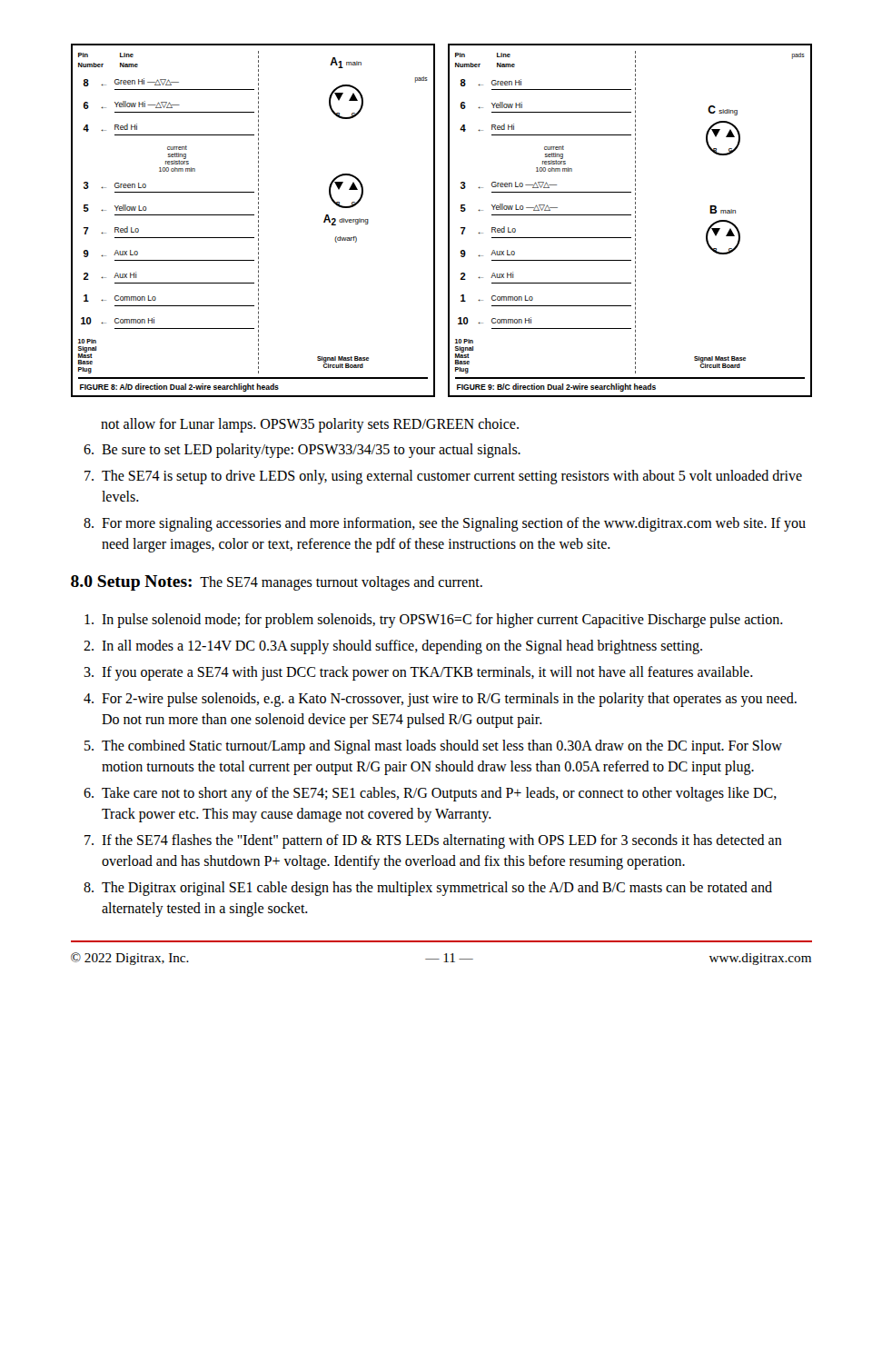Pin
Number Line
Name
8←Green Hi —△▽△—
6←Yellow Hi —△▽△—
4←Red Hi
current
setting
resistors
100 ohm min
3←Green Lo
5←Yellow Lo
7←Red Lo
9←Aux Lo
2←Aux Hi
1←Common Lo
10←Common Hi
10 Pin
Signal
Mast
Base
Plug
A1 main
pads
RG
RG
A2 diverging
(dwarf)
Signal Mast Base
Circuit Board
FIGURE 8: A/D direction Dual 2-wire searchlight heads
Pin
Number Line
Name
8←Green Hi
6←Yellow Hi
4←Red Hi
current
setting
resistors
100 ohm min
3←Green Lo —△▽△—
5←Yellow Lo —△▽△—
7←Red Lo
9←Aux Lo
2←Aux Hi
1←Common Lo
10←Common Hi
10 Pin
Signal
Mast
Base
Plug
pads
C siding
RG
B main
RG
Signal Mast Base
Circuit Board
FIGURE 9: B/C direction Dual 2-wire searchlight heads
not allow for Lunar lamps. OPSW35 polarity sets RED/GREEN choice.
Be sure to set LED polarity/type: OPSW33/34/35 to your actual signals.
The SE74 is setup to drive LEDS only, using external customer current setting resistors with about 5 volt unloaded drive levels.
For more signaling accessories and more information, see the Signaling section of the www.digitrax.com web site. If you need larger images, color or text, reference the pdf of these instructions on the web site.
8.0 Setup Notes:
The SE74 manages turnout voltages and current.
In pulse solenoid mode; for problem solenoids, try OPSW16=C for higher current Capacitive Discharge pulse action.
In all modes a 12-14V DC 0.3A supply should suffice, depending on the Signal head brightness setting.
If you operate a SE74 with just DCC track power on TKA/TKB terminals, it will not have all features available.
For 2-wire pulse solenoids, e.g. a Kato N-crossover, just wire to R/G terminals in the polarity that operates as you need. Do not run more than one solenoid device per SE74 pulsed R/G output pair.
The combined Static turnout/Lamp and Signal mast loads should set less than 0.30A draw on the DC input. For Slow motion turnouts the total current per output R/G pair ON should draw less than 0.05A referred to DC input plug.
Take care not to short any of the SE74; SE1 cables, R/G Outputs and P+ leads, or connect to other voltages like DC, Track power etc. This may cause damage not covered by Warranty.
If the SE74 flashes the "Ident" pattern of ID & RTS LEDs alternating with OPS LED for 3 seconds it has detected an overload and has shutdown P+ voltage. Identify the overload and fix this before resuming operation.
The Digitrax original SE1 cable design has the multiplex symmetrical so the A/D and B/C masts can be rotated and alternately tested in a single socket.
© 2022 Digitrax, Inc. — 11 — www.digitrax.com